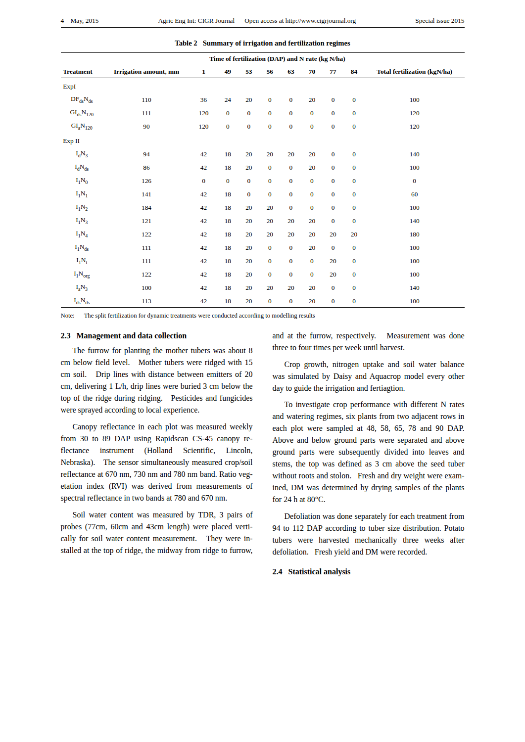4 May, 2015 Agric Eng Int: CIGR Journal Open access at http://www.cigrjournal.org Special issue 2015
Table 2 Summary of irrigation and fertilization regimes
| | | Time of fertilization (DAP) and N rate (kg N/ha) | |
| --- | --- | --- | --- |
| Treatment | Irrigation amount, mm | 1 | 49 | 53 | 56 | 63 | 70 | 77 | 84 | Total fertilization (kgN/ha) |
| ExpI |
| DF ds N ds | 110 | 36 | 24 | 20 | 0 | 0 | 20 | 0 | 0 | 100 |
| GI ds N 120 | 111 | 120 | 0 | 0 | 0 | 0 | 0 | 0 | 0 | 120 |
| GI a N 120 | 90 | 120 | 0 | 0 | 0 | 0 | 0 | 0 | 0 | 120 |
| Exp II |
| I d N 3 | 94 | 42 | 18 | 20 | 20 | 20 | 20 | 0 | 0 | 140 |
| I d N ds | 86 | 42 | 18 | 20 | 0 | 0 | 20 | 0 | 0 | 100 |
| I 1 N 0 | 126 | 0 | 0 | 0 | 0 | 0 | 0 | 0 | 0 | 0 |
| I 1 N 1 | 141 | 42 | 18 | 0 | 0 | 0 | 0 | 0 | 0 | 60 |
| I 1 N 2 | 184 | 42 | 18 | 20 | 20 | 0 | 0 | 0 | 0 | 100 |
| I 1 N 3 | 121 | 42 | 18 | 20 | 20 | 20 | 20 | 0 | 0 | 140 |
| I 1 N 4 | 122 | 42 | 18 | 20 | 20 | 20 | 20 | 20 | 20 | 180 |
| I 1 N ds | 111 | 42 | 18 | 20 | 0 | 0 | 20 | 0 | 0 | 100 |
| I 1 N t | 111 | 42 | 18 | 20 | 0 | 0 | 0 | 20 | 0 | 100 |
| I 1 N org | 122 | 42 | 18 | 20 | 0 | 0 | 0 | 20 | 0 | 100 |
| I a N 3 | 100 | 42 | 18 | 20 | 20 | 20 | 20 | 0 | 0 | 140 |
| I ds N ds | 113 | 42 | 18 | 20 | 0 | 0 | 20 | 0 | 0 | 100 |
Note: The split fertilization for dynamic treatments were conducted according to modelling results
2.3 Management and data collection
The furrow for planting the mother tubers was about 8 cm below field level. Mother tubers were ridged with 15 cm soil. Drip lines with distance between emitters of 20 cm, delivering 1 L/h, drip lines were buried 3 cm below the top of the ridge during ridging. Pesticides and fungicides were sprayed according to local experience.
Canopy reflectance in each plot was measured weekly from 30 to 89 DAP using Rapidscan CS-45 canopy reflectance instrument (Holland Scientific, Lincoln, Nebraska). The sensor simultaneously measured crop/soil reflectance at 670 nm, 730 nm and 780 nm band. Ratio vegetation index (RVI) was derived from measurements of spectral reflectance in two bands at 780 and 670 nm.
Soil water content was measured by TDR, 3 pairs of probes (77cm, 60cm and 43cm length) were placed vertically for soil water content measurement. They were installed at the top of ridge, the midway from ridge to furrow, and at the furrow, respectively. Measurement was done three to four times per week until harvest.
Crop growth, nitrogen uptake and soil water balance was simulated by Daisy and Aquacrop model every other day to guide the irrigation and fertiagtion.
To investigate crop performance with different N rates and watering regimes, six plants from two adjacent rows in each plot were sampled at 48, 58, 65, 78 and 90 DAP. Above and below ground parts were separated and above ground parts were subsequently divided into leaves and stems, the top was defined as 3 cm above the seed tuber without roots and stolon. Fresh and dry weight were examined, DM was determined by drying samples of the plants for 24 h at 80°C.
Defoliation was done separately for each treatment from 94 to 112 DAP according to tuber size distribution. Potato tubers were harvested mechanically three weeks after defoliation. Fresh yield and DM were recorded.
2.4 Statistical analysis